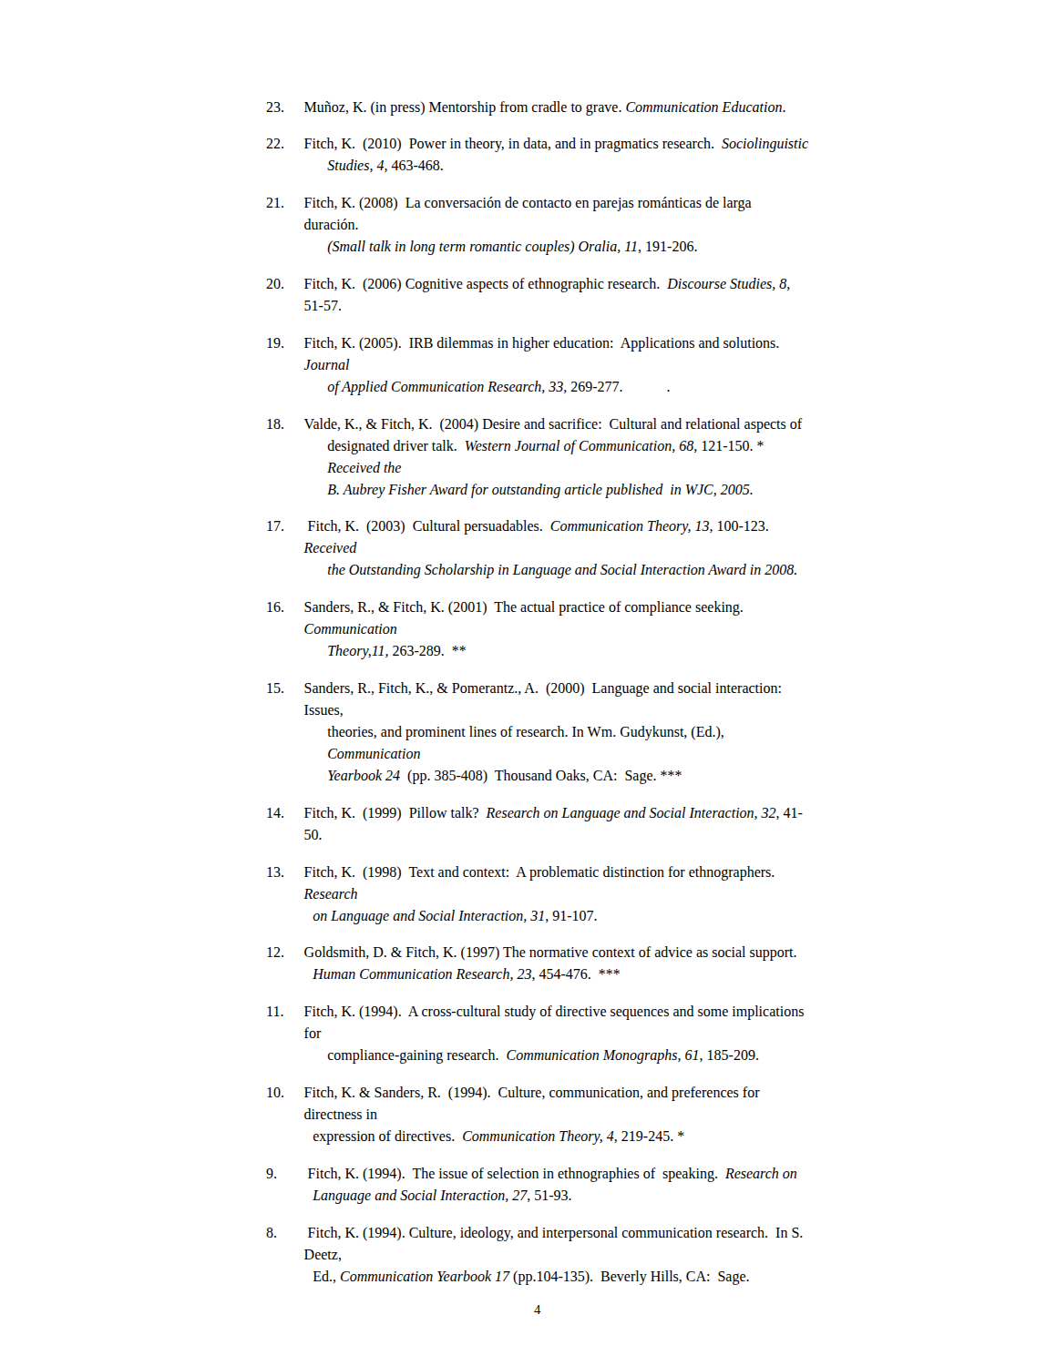23. Muñoz, K. (in press) Mentorship from cradle to grave. Communication Education.
22. Fitch, K. (2010) Power in theory, in data, and in pragmatics research. Sociolinguistic Studies, 4, 463-468.
21. Fitch, K. (2008) La conversación de contacto en parejas románticas de larga duración. (Small talk in long term romantic couples) Oralia, 11, 191-206.
20. Fitch, K. (2006) Cognitive aspects of ethnographic research. Discourse Studies, 8, 51-57.
19. Fitch, K. (2005). IRB dilemmas in higher education: Applications and solutions. Journal of Applied Communication Research, 33, 269-277. .
18. Valde, K., & Fitch, K. (2004) Desire and sacrifice: Cultural and relational aspects of designated driver talk. Western Journal of Communication, 68, 121-150. * Received the B. Aubrey Fisher Award for outstanding article published in WJC, 2005.
17. Fitch, K. (2003) Cultural persuadables. Communication Theory, 13, 100-123. Received the Outstanding Scholarship in Language and Social Interaction Award in 2008.
16. Sanders, R., & Fitch, K. (2001) The actual practice of compliance seeking. Communication Theory,11, 263-289. **
15. Sanders, R., Fitch, K., & Pomerantz., A. (2000) Language and social interaction: Issues, theories, and prominent lines of research. In Wm. Gudykunst, (Ed.), Communication Yearbook 24 (pp. 385-408) Thousand Oaks, CA: Sage. ***
14. Fitch, K. (1999) Pillow talk? Research on Language and Social Interaction, 32, 41-50.
13. Fitch, K. (1998) Text and context: A problematic distinction for ethnographers. Research on Language and Social Interaction, 31, 91-107.
12. Goldsmith, D. & Fitch, K. (1997) The normative context of advice as social support. Human Communication Research, 23, 454-476. ***
11. Fitch, K. (1994). A cross-cultural study of directive sequences and some implications for compliance-gaining research. Communication Monographs, 61, 185-209.
10. Fitch, K. & Sanders, R. (1994). Culture, communication, and preferences for directness in expression of directives. Communication Theory, 4, 219-245. *
9. Fitch, K. (1994). The issue of selection in ethnographies of speaking. Research on Language and Social Interaction, 27, 51-93.
8. Fitch, K. (1994). Culture, ideology, and interpersonal communication research. In S. Deetz, Ed., Communication Yearbook 17 (pp.104-135). Beverly Hills, CA: Sage.
4